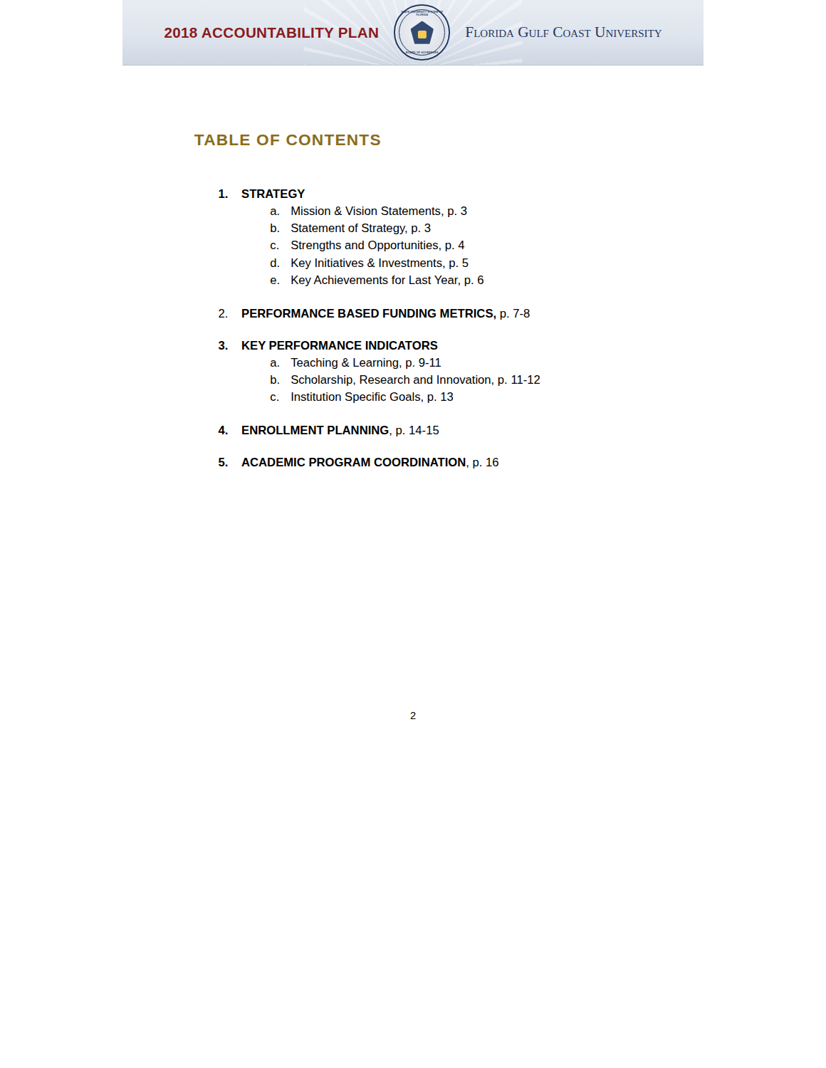2018 ACCOUNTABILITY PLAN
State University System of Florida
Board of Governors
Florida Gulf Coast University
TABLE OF CONTENTS
1. STRATEGY
a. Mission & Vision Statements, p. 3
b. Statement of Strategy, p. 3
c. Strengths and Opportunities, p. 4
d. Key Initiatives & Investments, p. 5
e. Key Achievements for Last Year, p. 6
2. PERFORMANCE BASED FUNDING METRICS, p. 7-8
3. KEY PERFORMANCE INDICATORS
a. Teaching & Learning, p. 9-11
b. Scholarship, Research and Innovation, p. 11-12
c. Institution Specific Goals, p. 13
4. ENROLLMENT PLANNING, p. 14-15
5. ACADEMIC PROGRAM COORDINATION, p. 16
2